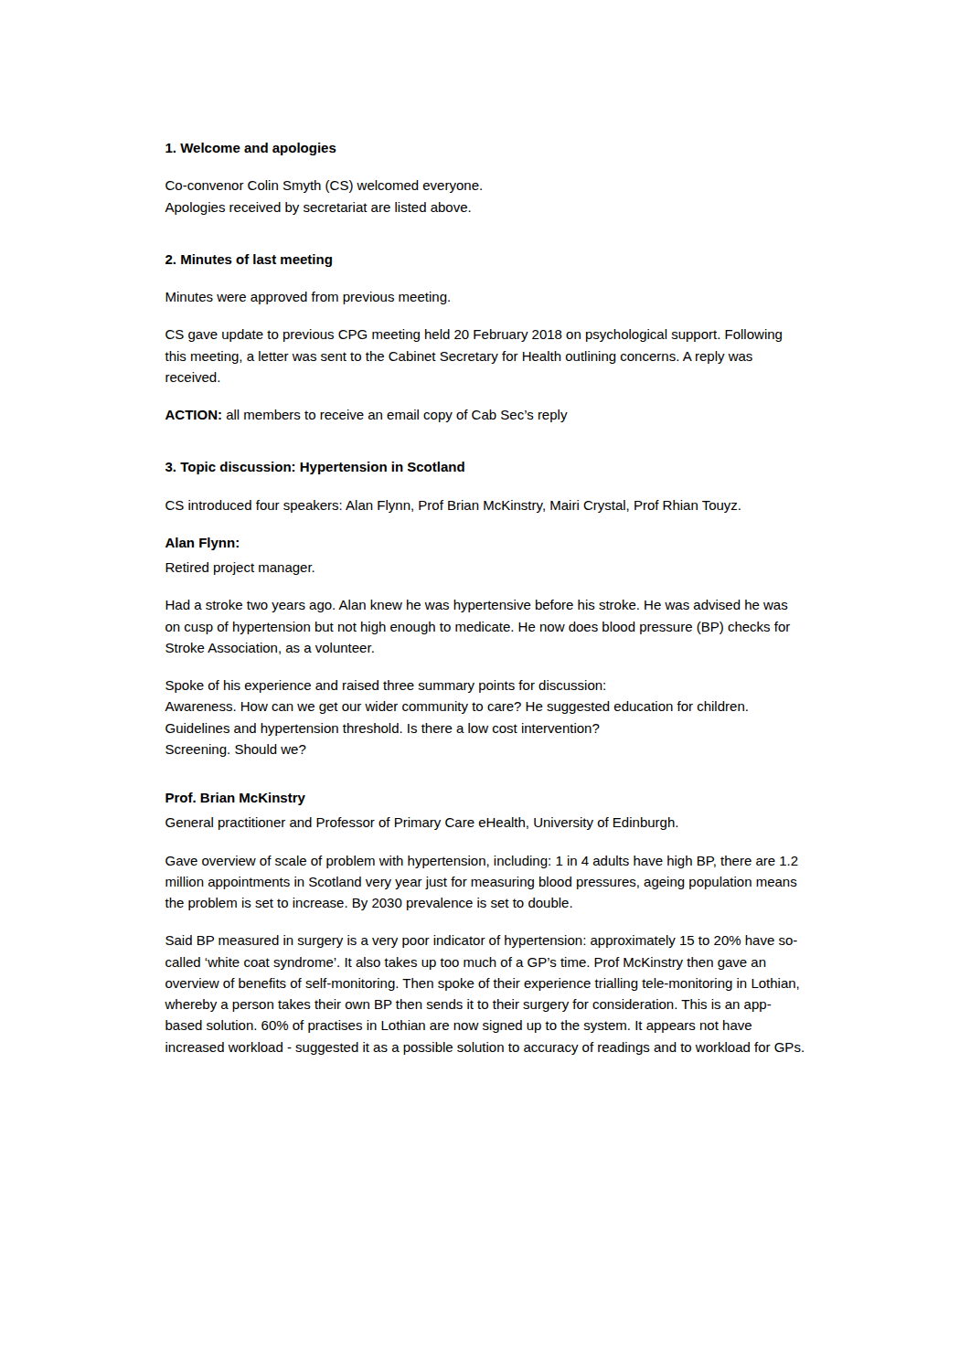1. Welcome and apologies
Co-convenor Colin Smyth (CS) welcomed everyone.
Apologies received by secretariat are listed above.
2. Minutes of last meeting
Minutes were approved from previous meeting.
CS gave update to previous CPG meeting held 20 February 2018 on psychological support. Following this meeting, a letter was sent to the Cabinet Secretary for Health outlining concerns. A reply was received.
ACTION: all members to receive an email copy of Cab Sec’s reply
3. Topic discussion: Hypertension in Scotland
CS introduced four speakers: Alan Flynn, Prof Brian McKinstry, Mairi Crystal, Prof Rhian Touyz.
Alan Flynn:
Retired project manager.
Had a stroke two years ago. Alan knew he was hypertensive before his stroke. He was advised he was on cusp of hypertension but not high enough to medicate. He now does blood pressure (BP) checks for Stroke Association, as a volunteer.
Spoke of his experience and raised three summary points for discussion:
Awareness. How can we get our wider community to care? He suggested education for children.
Guidelines and hypertension threshold. Is there a low cost intervention?
Screening. Should we?
Prof. Brian McKinstry
General practitioner and Professor of Primary Care eHealth, University of Edinburgh.
Gave overview of scale of problem with hypertension, including: 1 in 4 adults have high BP, there are 1.2 million appointments in Scotland very year just for measuring blood pressures, ageing population means the problem is set to increase. By 2030 prevalence is set to double.
Said BP measured in surgery is a very poor indicator of hypertension: approximately 15 to 20% have so-called ‘white coat syndrome’. It also takes up too much of a GP’s time. Prof McKinstry then gave an overview of benefits of self-monitoring. Then spoke of their experience trialling tele-monitoring in Lothian, whereby a person takes their own BP then sends it to their surgery for consideration. This is an app-based solution. 60% of practises in Lothian are now signed up to the system. It appears not have increased workload - suggested it as a possible solution to accuracy of readings and to workload for GPs.